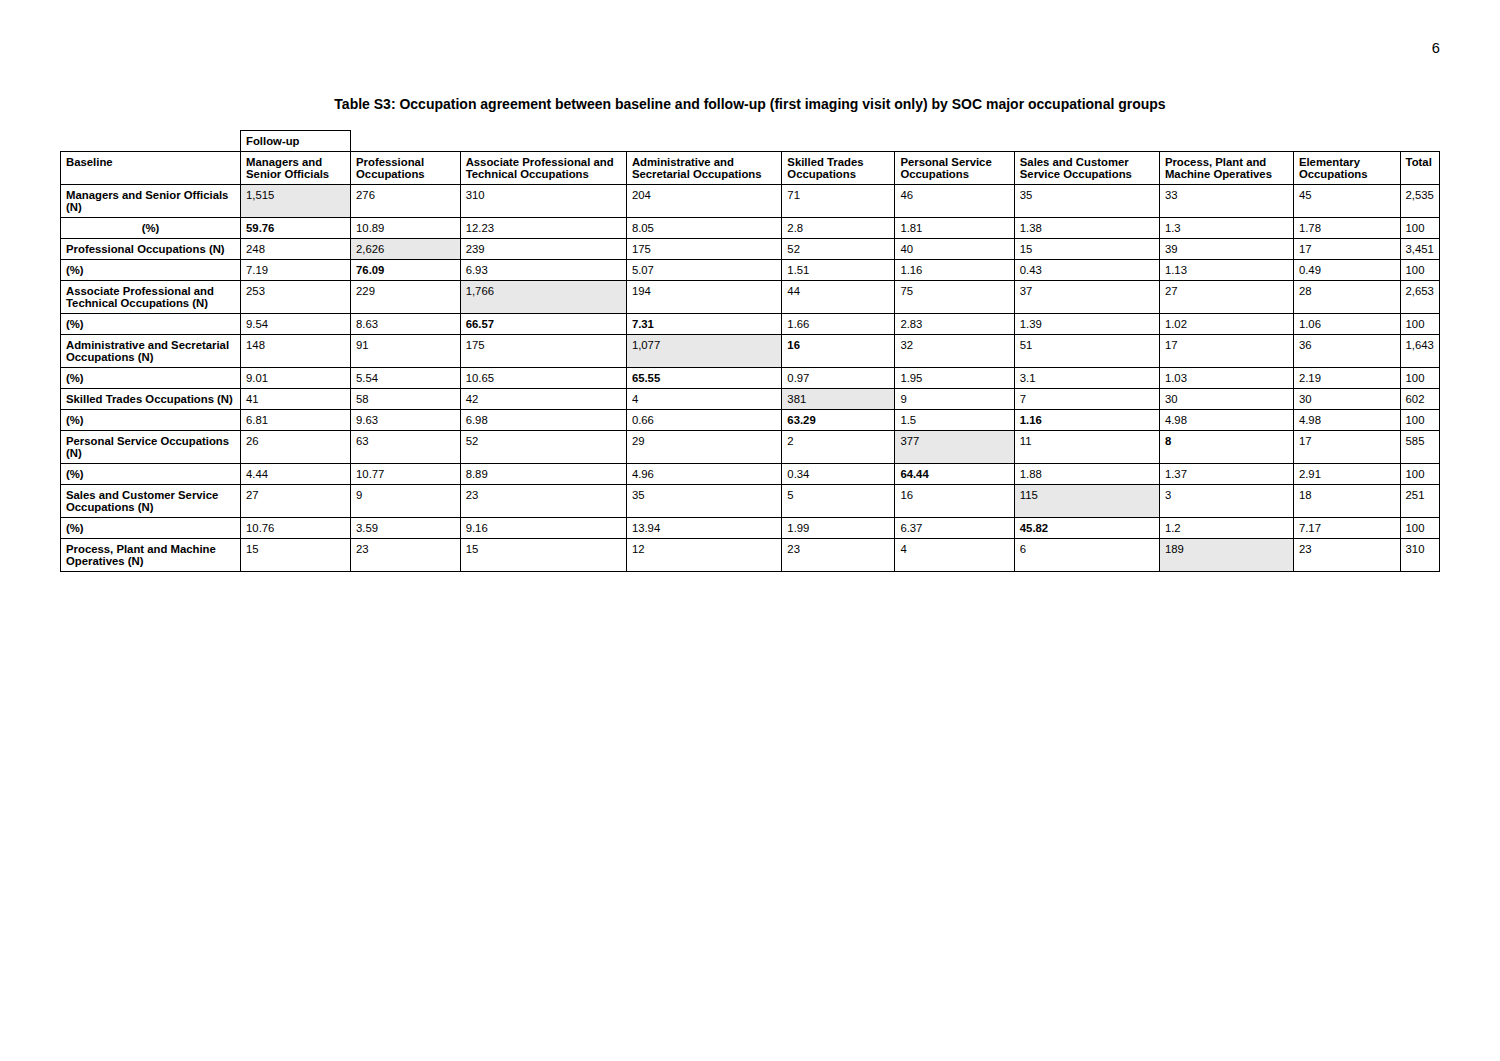6
Table S3: Occupation agreement between baseline and follow-up (first imaging visit only) by SOC major occupational groups
| | Follow-up | | | | | | | | | |
| --- | --- | --- | --- | --- | --- | --- | --- | --- | --- | --- |
| Baseline | Managers and Senior Officials | Professional Occupations | Associate Professional and Technical Occupations | Administrative and Secretarial Occupations | Skilled Trades Occupations | Personal Service Occupations | Sales and Customer Service Occupations | Process, Plant and Machine Operatives | Elementary Occupations | Total |
| Managers and Senior Officials (N) | 1,515 | 276 | 310 | 204 | 71 | 46 | 35 | 33 | 45 | 2,535 |
| (%) | 59.76 | 10.89 | 12.23 | 8.05 | 2.8 | 1.81 | 1.38 | 1.3 | 1.78 | 100 |
| Professional Occupations (N) | 248 | 2,626 | 239 | 175 | 52 | 40 | 15 | 39 | 17 | 3,451 |
| (%) | 7.19 | 76.09 | 6.93 | 5.07 | 1.51 | 1.16 | 0.43 | 1.13 | 0.49 | 100 |
| Associate Professional and Technical Occupations (N) | 253 | 229 | 1,766 | 194 | 44 | 75 | 37 | 27 | 28 | 2,653 |
| (%) | 9.54 | 8.63 | 66.57 | 7.31 | 1.66 | 2.83 | 1.39 | 1.02 | 1.06 | 100 |
| Administrative and Secretarial Occupations (N) | 148 | 91 | 175 | 1,077 | 16 | 32 | 51 | 17 | 36 | 1,643 |
| (%) | 9.01 | 5.54 | 10.65 | 65.55 | 0.97 | 1.95 | 3.1 | 1.03 | 2.19 | 100 |
| Skilled Trades Occupations (N) | 41 | 58 | 42 | 4 | 381 | 9 | 7 | 30 | 30 | 602 |
| (%) | 6.81 | 9.63 | 6.98 | 0.66 | 63.29 | 1.5 | 1.16 | 4.98 | 4.98 | 100 |
| Personal Service Occupations (N) | 26 | 63 | 52 | 29 | 2 | 377 | 11 | 8 | 17 | 585 |
| (%) | 4.44 | 10.77 | 8.89 | 4.96 | 0.34 | 64.44 | 1.88 | 1.37 | 2.91 | 100 |
| Sales and Customer Service Occupations (N) | 27 | 9 | 23 | 35 | 5 | 16 | 115 | 3 | 18 | 251 |
| (%) | 10.76 | 3.59 | 9.16 | 13.94 | 1.99 | 6.37 | 45.82 | 1.2 | 7.17 | 100 |
| Process, Plant and Machine Operatives (N) | 15 | 23 | 15 | 12 | 23 | 4 | 6 | 189 | 23 | 310 |